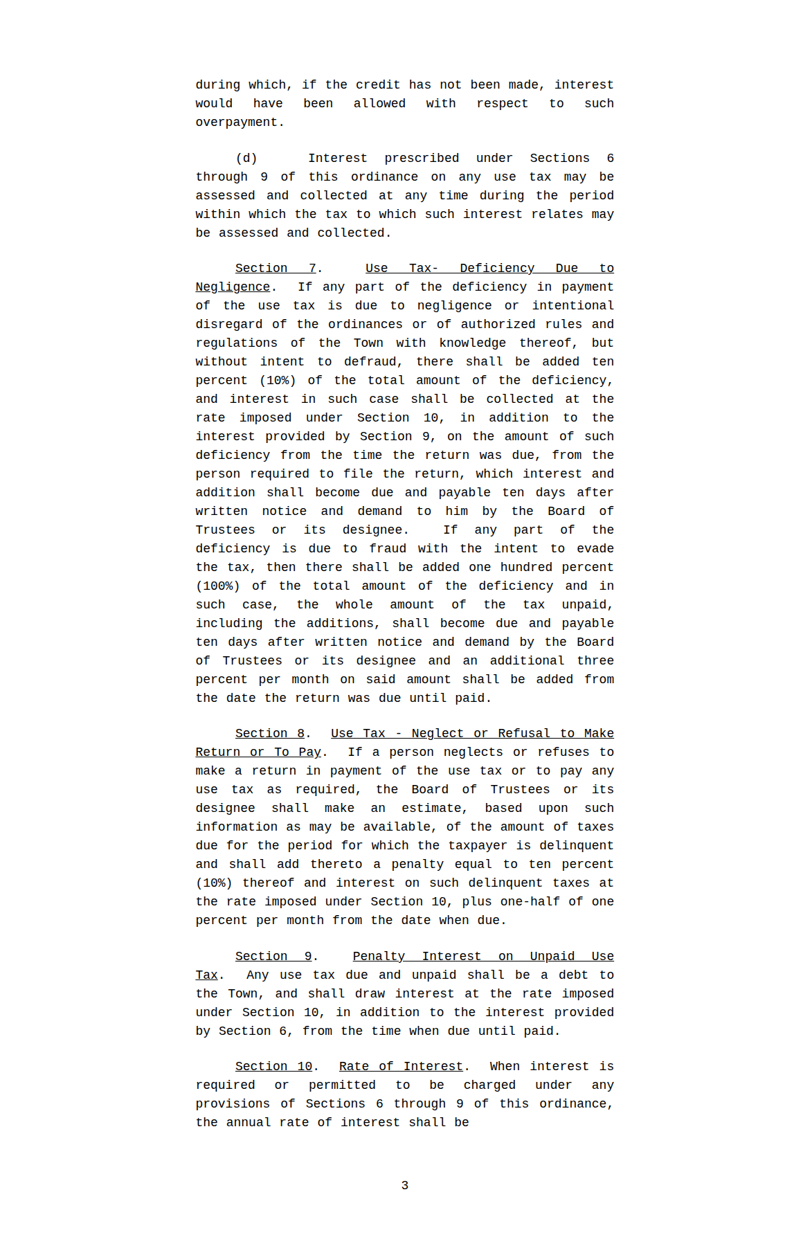during which, if the credit has not been made, interest would have been allowed with respect to such overpayment.
(d) Interest prescribed under Sections 6 through 9 of this ordinance on any use tax may be assessed and collected at any time during the period within which the tax to which such interest relates may be assessed and collected.
Section 7. Use Tax- Deficiency Due to Negligence. If any part of the deficiency in payment of the use tax is due to negligence or intentional disregard of the ordinances or of authorized rules and regulations of the Town with knowledge thereof, but without intent to defraud, there shall be added ten percent (10%) of the total amount of the deficiency, and interest in such case shall be collected at the rate imposed under Section 10, in addition to the interest provided by Section 9, on the amount of such deficiency from the time the return was due, from the person required to file the return, which interest and addition shall become due and payable ten days after written notice and demand to him by the Board of Trustees or its designee. If any part of the deficiency is due to fraud with the intent to evade the tax, then there shall be added one hundred percent (100%) of the total amount of the deficiency and in such case, the whole amount of the tax unpaid, including the additions, shall become due and payable ten days after written notice and demand by the Board of Trustees or its designee and an additional three percent per month on said amount shall be added from the date the return was due until paid.
Section 8. Use Tax - Neglect or Refusal to Make Return or To Pay. If a person neglects or refuses to make a return in payment of the use tax or to pay any use tax as required, the Board of Trustees or its designee shall make an estimate, based upon such information as may be available, of the amount of taxes due for the period for which the taxpayer is delinquent and shall add thereto a penalty equal to ten percent (10%) thereof and interest on such delinquent taxes at the rate imposed under Section 10, plus one-half of one percent per month from the date when due.
Section 9. Penalty Interest on Unpaid Use Tax. Any use tax due and unpaid shall be a debt to the Town, and shall draw interest at the rate imposed under Section 10, in addition to the interest provided by Section 6, from the time when due until paid.
Section 10. Rate of Interest. When interest is required or permitted to be charged under any provisions of Sections 6 through 9 of this ordinance, the annual rate of interest shall be
3